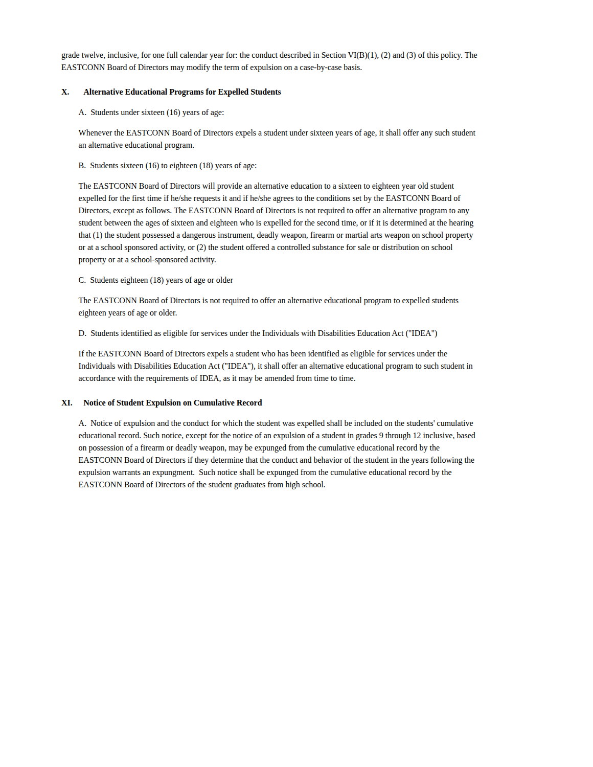grade twelve, inclusive, for one full calendar year for: the conduct described in Section VI(B)(1), (2) and (3) of this policy. The EASTCONN Board of Directors may modify the term of expulsion on a case-by-case basis.
X. Alternative Educational Programs for Expelled Students
A. Students under sixteen (16) years of age:
Whenever the EASTCONN Board of Directors expels a student under sixteen years of age, it shall offer any such student an alternative educational program.
B. Students sixteen (16) to eighteen (18) years of age:
The EASTCONN Board of Directors will provide an alternative education to a sixteen to eighteen year old student expelled for the first time if he/she requests it and if he/she agrees to the conditions set by the EASTCONN Board of Directors, except as follows. The EASTCONN Board of Directors is not required to offer an alternative program to any student between the ages of sixteen and eighteen who is expelled for the second time, or if it is determined at the hearing that (1) the student possessed a dangerous instrument, deadly weapon, firearm or martial arts weapon on school property or at a school sponsored activity, or (2) the student offered a controlled substance for sale or distribution on school property or at a school-sponsored activity.
C. Students eighteen (18) years of age or older
The EASTCONN Board of Directors is not required to offer an alternative educational program to expelled students eighteen years of age or older.
D. Students identified as eligible for services under the Individuals with Disabilities Education Act ("IDEA")
If the EASTCONN Board of Directors expels a student who has been identified as eligible for services under the Individuals with Disabilities Education Act ("IDEA"), it shall offer an alternative educational program to such student in accordance with the requirements of IDEA, as it may be amended from time to time.
XI. Notice of Student Expulsion on Cumulative Record
A. Notice of expulsion and the conduct for which the student was expelled shall be included on the students' cumulative educational record. Such notice, except for the notice of an expulsion of a student in grades 9 through 12 inclusive, based on possession of a firearm or deadly weapon, may be expunged from the cumulative educational record by the EASTCONN Board of Directors if they determine that the conduct and behavior of the student in the years following the expulsion warrants an expungment. Such notice shall be expunged from the cumulative educational record by the EASTCONN Board of Directors of the student graduates from high school.